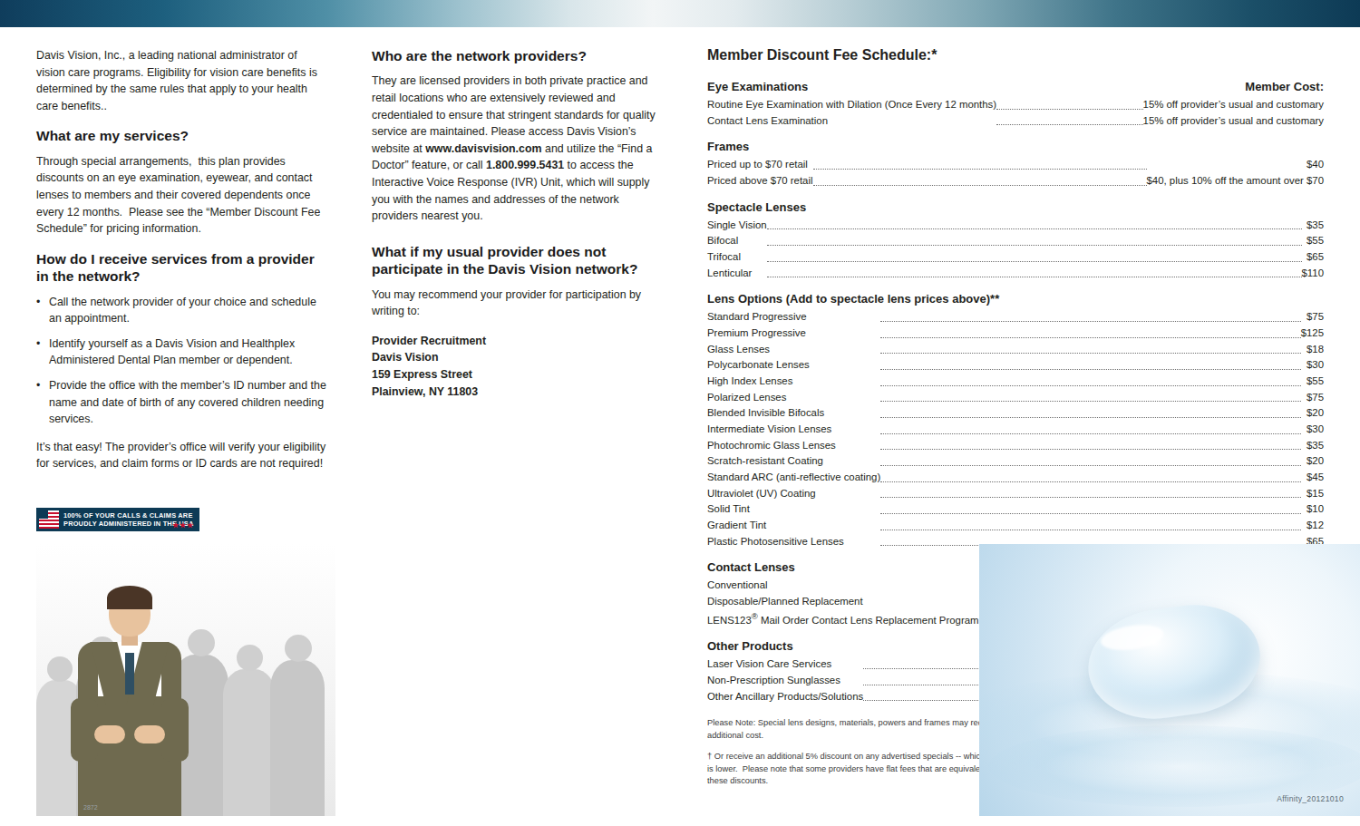Davis Vision, Inc., a leading national administrator of vision care programs. Eligibility for vision care benefits is determined by the same rules that apply to your health care benefits..
What are my services?
Through special arrangements, this plan provides discounts on an eye examination, eyewear, and contact lenses to members and their covered dependents once every 12 months. Please see the “Member Discount Fee Schedule” for pricing information.
How do I receive services from a provider in the network?
Call the network provider of your choice and schedule an appointment.
Identify yourself as a Davis Vision and Healthplex Administered Dental Plan member or dependent.
Provide the office with the member’s ID number and the name and date of birth of any covered children needing services.
It’s that easy! The provider’s office will verify your eligibility for services, and claim forms or ID cards are not required!
Who are the network providers?
They are licensed providers in both private practice and retail locations who are extensively reviewed and credentialed to ensure that stringent standards for quality service are maintained. Please access Davis Vision’s website at www.davisvision.com and utilize the “Find a Doctor” feature, or call 1.800.999.5431 to access the Interactive Voice Response (IVR) Unit, which will supply you with the names and addresses of the network providers nearest you.
What if my usual provider does not participate in the Davis Vision network?
You may recommend your provider for participation by writing to:
Provider Recruitment
Davis Vision
159 Express Street
Plainview, NY 11803
Member Discount Fee Schedule:*
Eye Examinations Member Cost:
| Routine Eye Examination with Dilation (Once Every 12 months) | | 15% off provider’s usual and customary |
| Contact Lens Examination | | 15% off provider’s usual and customary |
Frames
| Priced up to $70 retail | | $40 |
| Priced above $70 retail | | $40, plus 10% off the amount over $70 |
Spectacle Lenses
| Single Vision | | $35 |
| Bifocal | | $55 |
| Trifocal | | $65 |
| Lenticular | | $110 |
Lens Options (Add to spectacle lens prices above)**
| Standard Progressive | | $75 |
| Premium Progressive | | $125 |
| Glass Lenses | | $18 |
| Polycarbonate Lenses | | $30 |
| High Index Lenses | | $55 |
| Polarized Lenses | | $75 |
| Blended Invisible Bifocals | | $20 |
| Intermediate Vision Lenses | | $30 |
| Photochromic Glass Lenses | | $35 |
| Scratch-resistant Coating | | $20 |
| Standard ARC (anti-reflective coating) | | $45 |
| Ultraviolet (UV) Coating | | $15 |
| Solid Tint | | $10 |
| Gradient Tint | | $12 |
| Plastic Photosensitive Lenses | | $65 |
Contact Lenses
| Conventional | | 20% off Usual and Customary |
| Disposable/Planned Replacement | | 10% off Usual and Customary |
| LENS123 ® Mail Order Contact Lens Replacement Program | | up to 50% off Retail Prices |
Other Products
| Laser Vision Care Services | | Up to 25% off Usual and Customary † |
| Non-Prescription Sunglasses | | 20% off Usual and Customary |
| Other Ancillary Products/Solutions | | 10% off Usual and Customary |
Please Note: Special lens designs, materials, powers and frames may require additional cost.
† Or receive an additional 5% discount on any advertised specials -- whichever is lower. Please note that some providers have flat fees that are equivalent to these discounts.
100% OF YOUR CALLS & CLAIMS ARE
PROUDLY ADMINISTERED IN THE USA
★★★
2872
Affinity_20121010